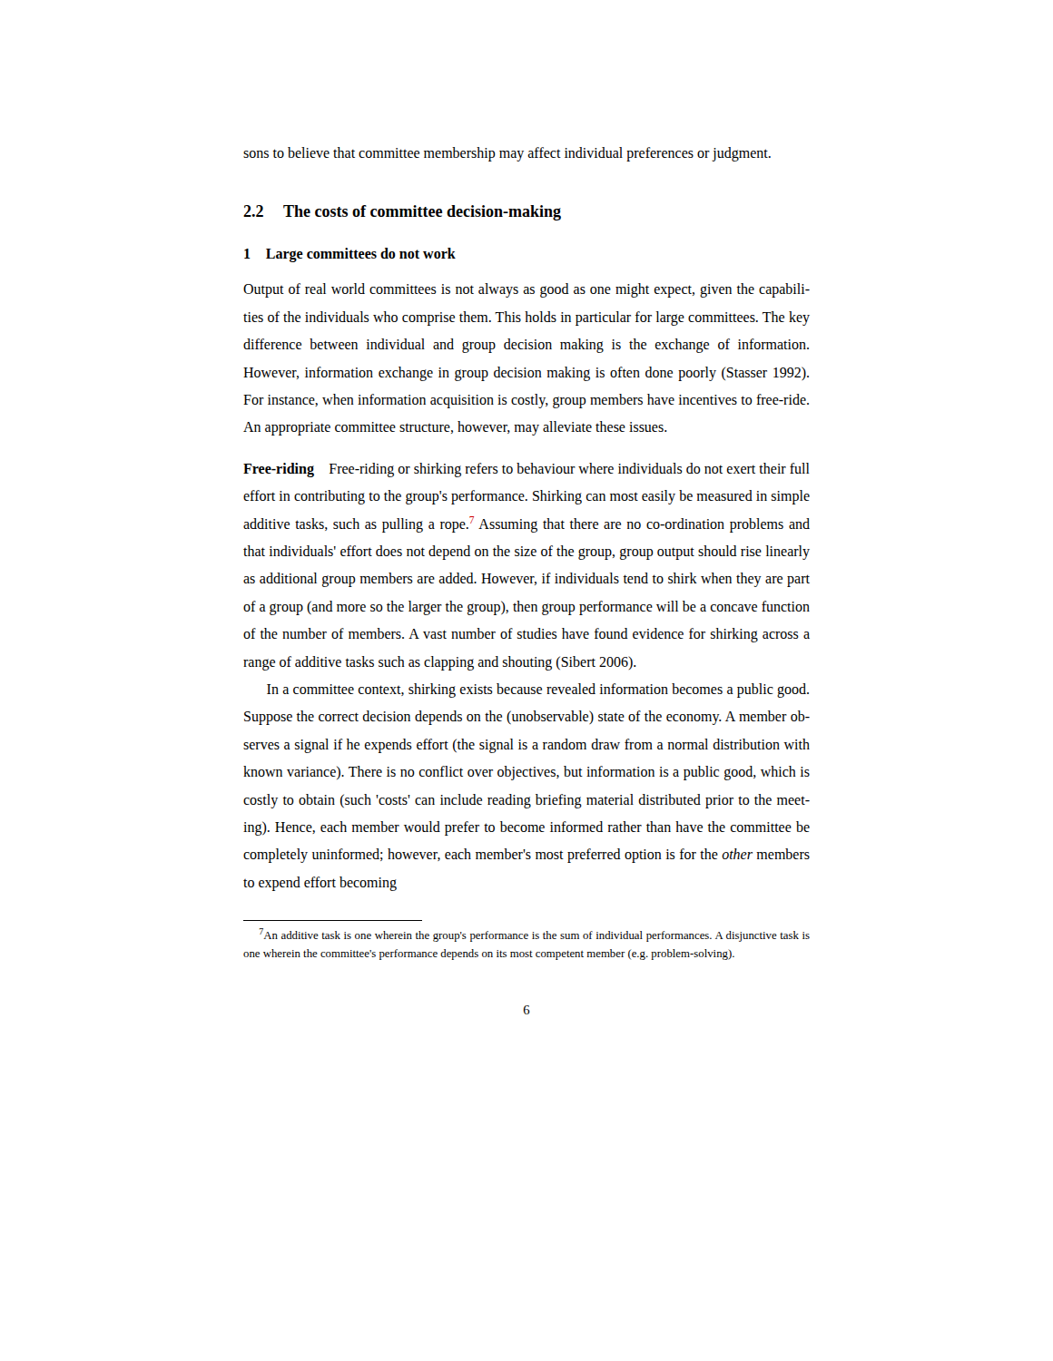sons to believe that committee membership may affect individual preferences or judgment.
2.2 The costs of committee decision-making
1 Large committees do not work
Output of real world committees is not always as good as one might expect, given the capabilities of the individuals who comprise them. This holds in particular for large committees. The key difference between individual and group decision making is the exchange of information. However, information exchange in group decision making is often done poorly (Stasser 1992). For instance, when information acquisition is costly, group members have incentives to free-ride. An appropriate committee structure, however, may alleviate these issues.
Free-riding Free-riding or shirking refers to behaviour where individuals do not exert their full effort in contributing to the group's performance. Shirking can most easily be measured in simple additive tasks, such as pulling a rope.7 Assuming that there are no co-ordination problems and that individuals' effort does not depend on the size of the group, group output should rise linearly as additional group members are added. However, if individuals tend to shirk when they are part of a group (and more so the larger the group), then group performance will be a concave function of the number of members. A vast number of studies have found evidence for shirking across a range of additive tasks such as clapping and shouting (Sibert 2006).
In a committee context, shirking exists because revealed information becomes a public good. Suppose the correct decision depends on the (unobservable) state of the economy. A member observes a signal if he expends effort (the signal is a random draw from a normal distribution with known variance). There is no conflict over objectives, but information is a public good, which is costly to obtain (such 'costs' can include reading briefing material distributed prior to the meeting). Hence, each member would prefer to become informed rather than have the committee be completely uninformed; however, each member's most preferred option is for the other members to expend effort becoming
7An additive task is one wherein the group's performance is the sum of individual performances. A disjunctive task is one wherein the committee's performance depends on its most competent member (e.g. problem-solving).
6